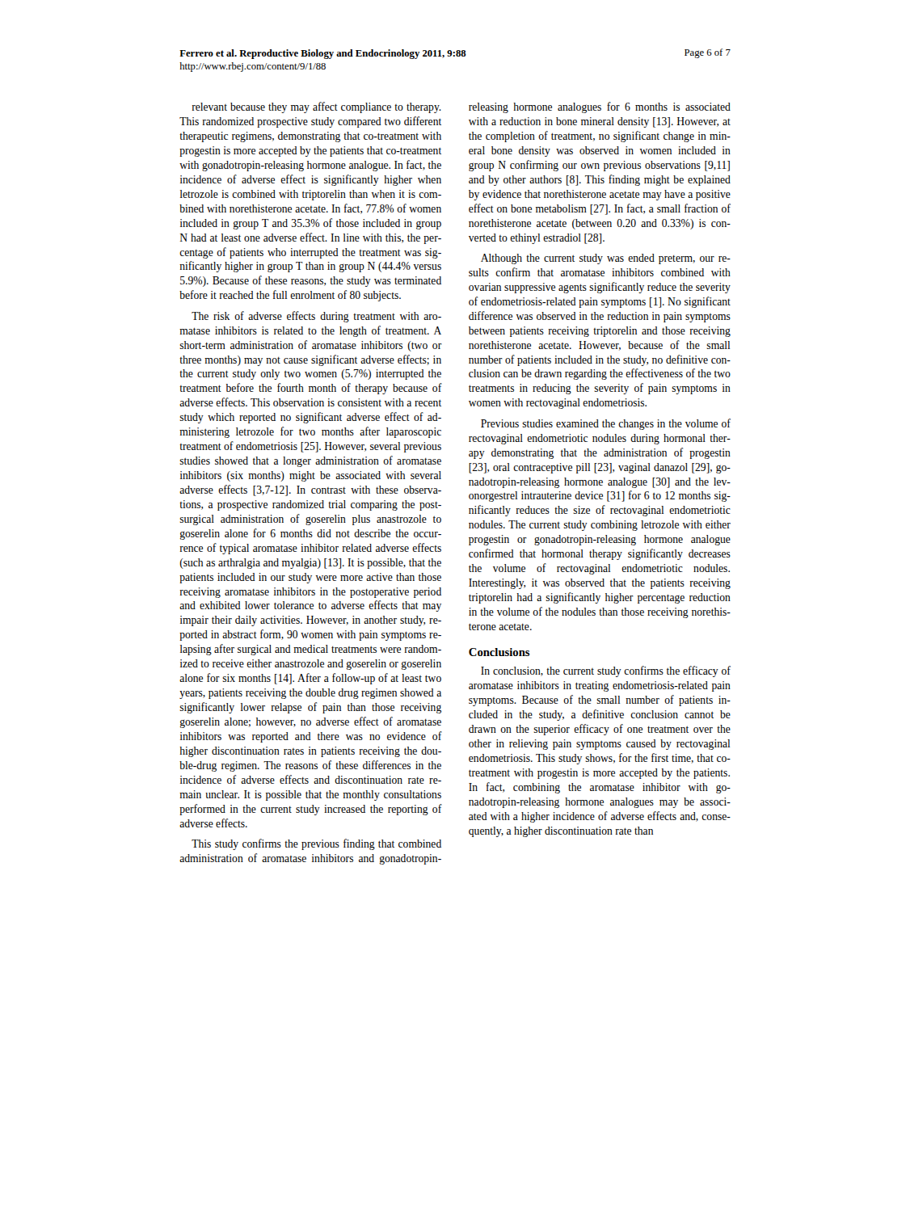Ferrero et al. Reproductive Biology and Endocrinology 2011, 9:88
http://www.rbej.com/content/9/1/88
Page 6 of 7
relevant because they may affect compliance to therapy. This randomized prospective study compared two different therapeutic regimens, demonstrating that co-treatment with progestin is more accepted by the patients that co-treatment with gonadotropin-releasing hormone analogue. In fact, the incidence of adverse effect is significantly higher when letrozole is combined with triptorelin than when it is combined with norethisterone acetate. In fact, 77.8% of women included in group T and 35.3% of those included in group N had at least one adverse effect. In line with this, the percentage of patients who interrupted the treatment was significantly higher in group T than in group N (44.4% versus 5.9%). Because of these reasons, the study was terminated before it reached the full enrolment of 80 subjects.
The risk of adverse effects during treatment with aromatase inhibitors is related to the length of treatment. A short-term administration of aromatase inhibitors (two or three months) may not cause significant adverse effects; in the current study only two women (5.7%) interrupted the treatment before the fourth month of therapy because of adverse effects. This observation is consistent with a recent study which reported no significant adverse effect of administering letrozole for two months after laparoscopic treatment of endometriosis [25]. However, several previous studies showed that a longer administration of aromatase inhibitors (six months) might be associated with several adverse effects [3,7-12]. In contrast with these observations, a prospective randomized trial comparing the postsurgical administration of goserelin plus anastrozole to goserelin alone for 6 months did not describe the occurrence of typical aromatase inhibitor related adverse effects (such as arthralgia and myalgia) [13]. It is possible, that the patients included in our study were more active than those receiving aromatase inhibitors in the postoperative period and exhibited lower tolerance to adverse effects that may impair their daily activities. However, in another study, reported in abstract form, 90 women with pain symptoms relapsing after surgical and medical treatments were randomized to receive either anastrozole and goserelin or goserelin alone for six months [14]. After a follow-up of at least two years, patients receiving the double drug regimen showed a significantly lower relapse of pain than those receiving goserelin alone; however, no adverse effect of aromatase inhibitors was reported and there was no evidence of higher discontinuation rates in patients receiving the double-drug regimen. The reasons of these differences in the incidence of adverse effects and discontinuation rate remain unclear. It is possible that the monthly consultations performed in the current study increased the reporting of adverse effects.
This study confirms the previous finding that combined administration of aromatase inhibitors and gonadotropin-releasing hormone analogues for 6 months is associated with a reduction in bone mineral density [13]. However, at the completion of treatment, no significant change in mineral bone density was observed in women included in group N confirming our own previous observations [9,11] and by other authors [8]. This finding might be explained by evidence that norethisterone acetate may have a positive effect on bone metabolism [27]. In fact, a small fraction of norethisterone acetate (between 0.20 and 0.33%) is converted to ethinyl estradiol [28].
Although the current study was ended preterm, our results confirm that aromatase inhibitors combined with ovarian suppressive agents significantly reduce the severity of endometriosis-related pain symptoms [1]. No significant difference was observed in the reduction in pain symptoms between patients receiving triptorelin and those receiving norethisterone acetate. However, because of the small number of patients included in the study, no definitive conclusion can be drawn regarding the effectiveness of the two treatments in reducing the severity of pain symptoms in women with rectovaginal endometriosis.
Previous studies examined the changes in the volume of rectovaginal endometriotic nodules during hormonal therapy demonstrating that the administration of progestin [23], oral contraceptive pill [23], vaginal danazol [29], gonadotropin-releasing hormone analogue [30] and the levonorgestrel intrauterine device [31] for 6 to 12 months significantly reduces the size of rectovaginal endometriotic nodules. The current study combining letrozole with either progestin or gonadotropin-releasing hormone analogue confirmed that hormonal therapy significantly decreases the volume of rectovaginal endometriotic nodules. Interestingly, it was observed that the patients receiving triptorelin had a significantly higher percentage reduction in the volume of the nodules than those receiving norethisterone acetate.
Conclusions
In conclusion, the current study confirms the efficacy of aromatase inhibitors in treating endometriosis-related pain symptoms. Because of the small number of patients included in the study, a definitive conclusion cannot be drawn on the superior efficacy of one treatment over the other in relieving pain symptoms caused by rectovaginal endometriosis. This study shows, for the first time, that co-treatment with progestin is more accepted by the patients. In fact, combining the aromatase inhibitor with gonadotropin-releasing hormone analogues may be associated with a higher incidence of adverse effects and, consequently, a higher discontinuation rate than